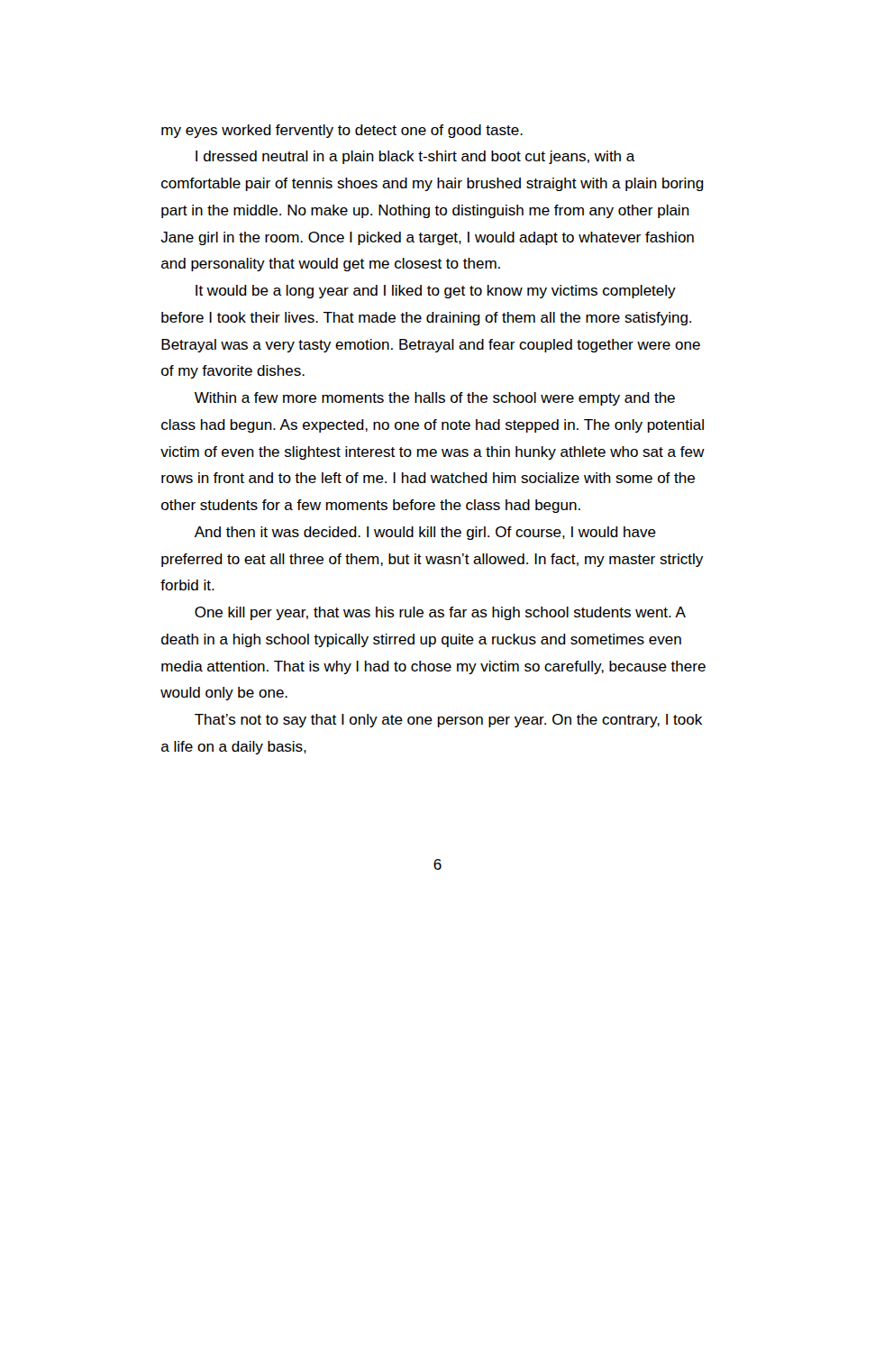my eyes worked fervently to detect one of good taste.
I dressed neutral in a plain black t-shirt and boot cut jeans, with a comfortable pair of tennis shoes and my hair brushed straight with a plain boring part in the middle. No make up. Nothing to distinguish me from any other plain Jane girl in the room. Once I picked a target, I would adapt to whatever fashion and personality that would get me closest to them.
It would be a long year and I liked to get to know my victims completely before I took their lives. That made the draining of them all the more satisfying. Betrayal was a very tasty emotion. Betrayal and fear coupled together were one of my favorite dishes.
Within a few more moments the halls of the school were empty and the class had begun. As expected, no one of note had stepped in. The only potential victim of even the slightest interest to me was a thin hunky athlete who sat a few rows in front and to the left of me. I had watched him socialize with some of the other students for a few moments before the class had begun.
And then it was decided. I would kill the girl. Of course, I would have preferred to eat all three of them, but it wasn’t allowed. In fact, my master strictly forbid it.
One kill per year, that was his rule as far as high school students went. A death in a high school typically stirred up quite a ruckus and sometimes even media attention. That is why I had to chose my victim so carefully, because there would only be one.
That’s not to say that I only ate one person per year. On the contrary, I took a life on a daily basis,
6